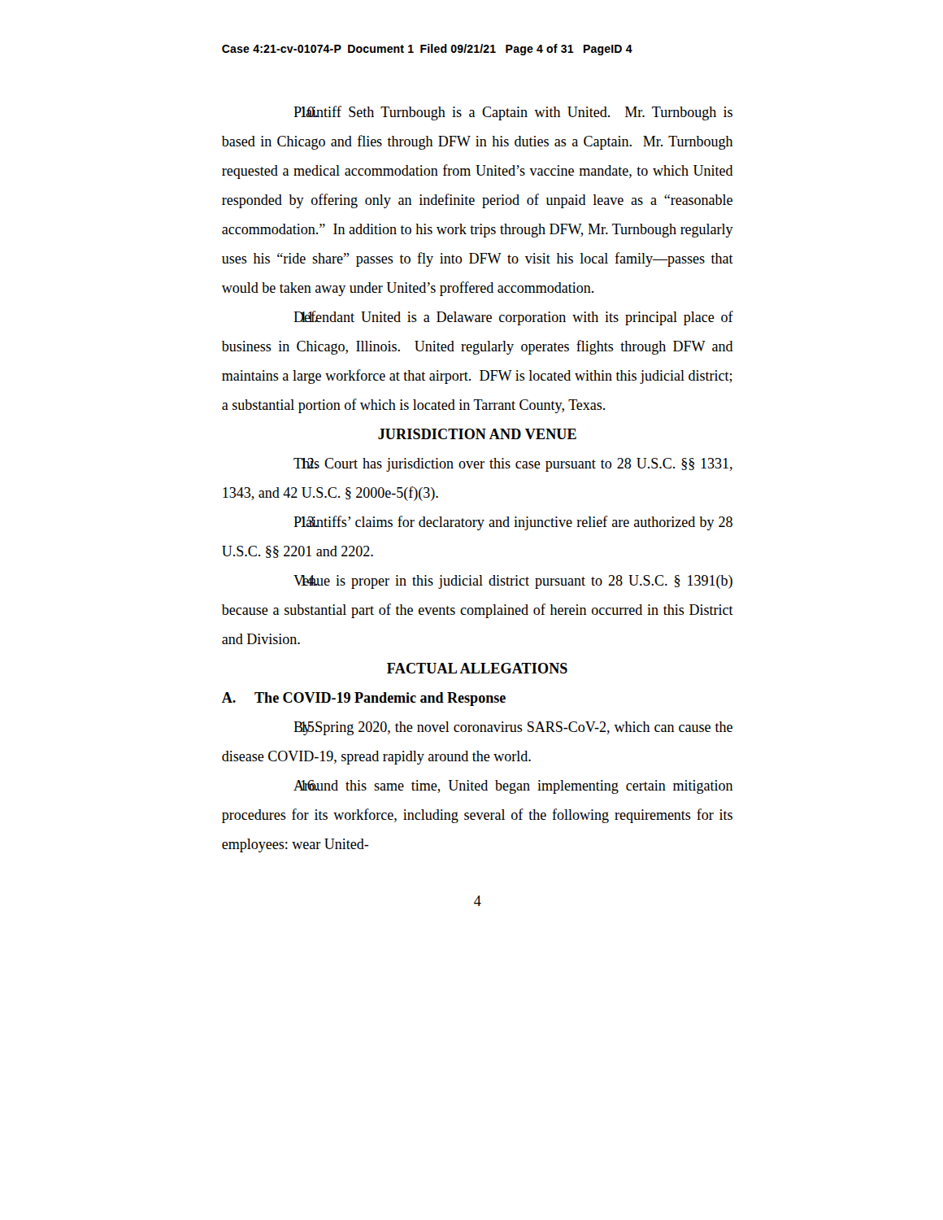Case 4:21-cv-01074-P Document 1 Filed 09/21/21 Page 4 of 31 PageID 4
10. Plaintiff Seth Turnbough is a Captain with United. Mr. Turnbough is based in Chicago and flies through DFW in his duties as a Captain. Mr. Turnbough requested a medical accommodation from United’s vaccine mandate, to which United responded by offering only an indefinite period of unpaid leave as a “reasonable accommodation.” In addition to his work trips through DFW, Mr. Turnbough regularly uses his “ride share” passes to fly into DFW to visit his local family—passes that would be taken away under United’s proffered accommodation.
11. Defendant United is a Delaware corporation with its principal place of business in Chicago, Illinois. United regularly operates flights through DFW and maintains a large workforce at that airport. DFW is located within this judicial district; a substantial portion of which is located in Tarrant County, Texas.
JURISDICTION AND VENUE
12. This Court has jurisdiction over this case pursuant to 28 U.S.C. §§ 1331, 1343, and 42 U.S.C. § 2000e-5(f)(3).
13. Plaintiffs’ claims for declaratory and injunctive relief are authorized by 28 U.S.C. §§ 2201 and 2202.
14. Venue is proper in this judicial district pursuant to 28 U.S.C. § 1391(b) because a substantial part of the events complained of herein occurred in this District and Division.
FACTUAL ALLEGATIONS
A. The COVID-19 Pandemic and Response
15. By Spring 2020, the novel coronavirus SARS-CoV-2, which can cause the disease COVID-19, spread rapidly around the world.
16. Around this same time, United began implementing certain mitigation procedures for its workforce, including several of the following requirements for its employees: wear United-
4